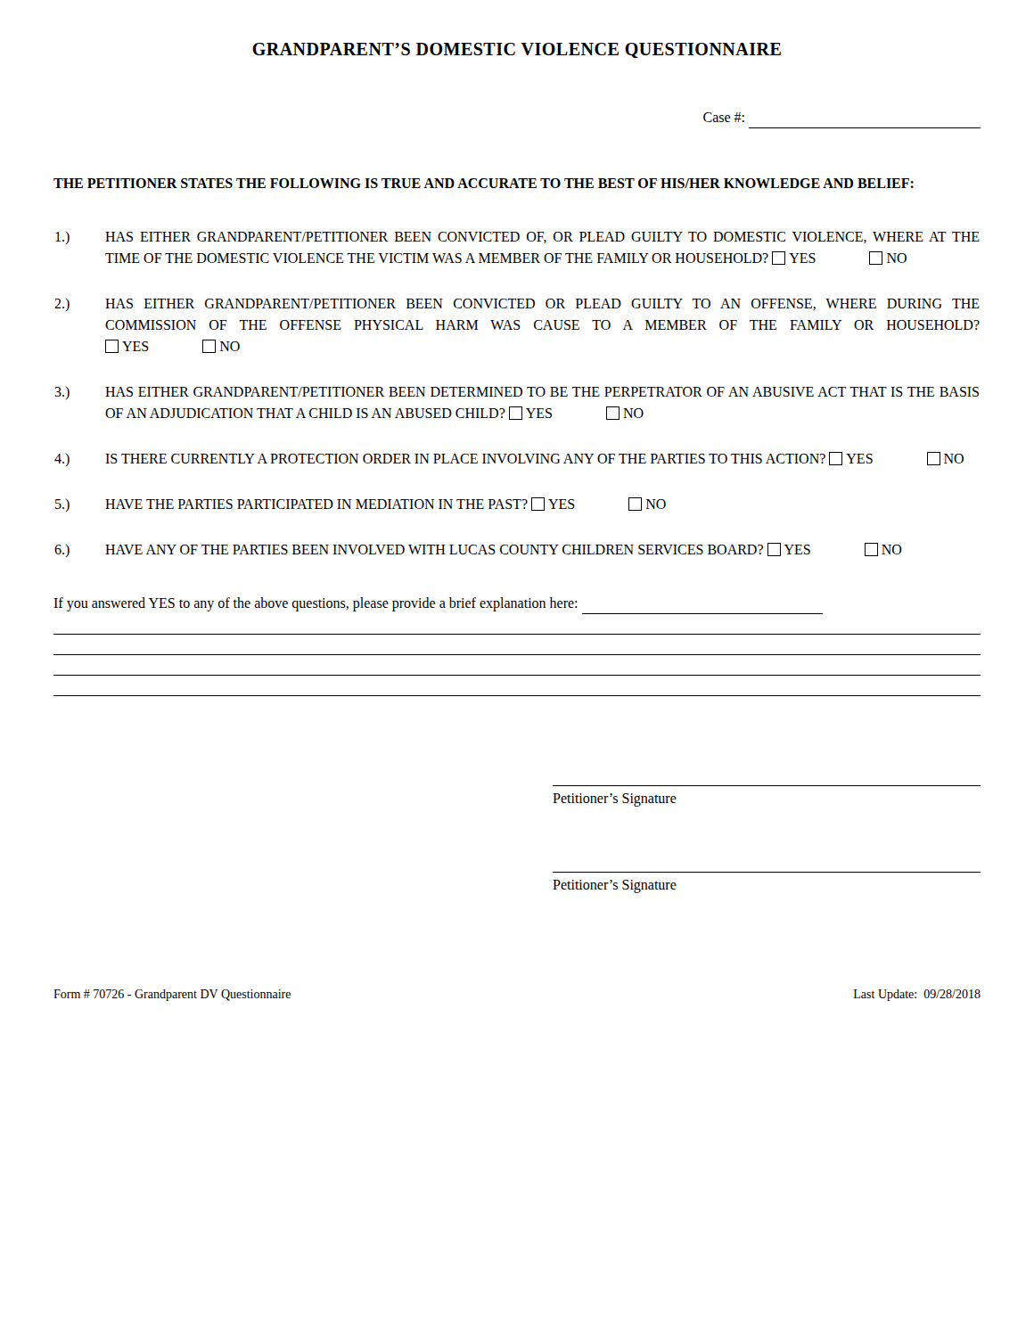GRANDPARENT’S DOMESTIC VIOLENCE QUESTIONNAIRE
Case #:
The petitioner states the following is true and accurate to the best of his/her knowledge and belief:
| 1.) | Has either grandparent/petitioner been convicted of, or plead guilty to domestic violence, where at the time of the domestic violence the victim was a member of the family or household? YES NO |
| 2.) | Has either grandparent/petitioner been convicted or plead guilty to an offense, where during the commission of the offense physical harm was cause to a member of the family or household? YES NO |
| 3.) | Has either grandparent/petitioner been determined to be the perpetrator of an abusive act that is the basis of an adjudication that a child is an abused child? YES NO |
| 4.) | Is there currently a protection order in place involving any of the parties to this action? YES NO |
| 5.) | Have the parties participated in mediation in the past? YES NO |
| 6.) | Have any of the parties been involved with Lucas County Children Services Board? YES NO |
If you answered YES to any of the above questions, please provide a brief explanation here:
Petitioner’s Signature
Petitioner’s Signature
Form # 70726 - Grandparent DV Questionnaire Last Update: 09/28/2018